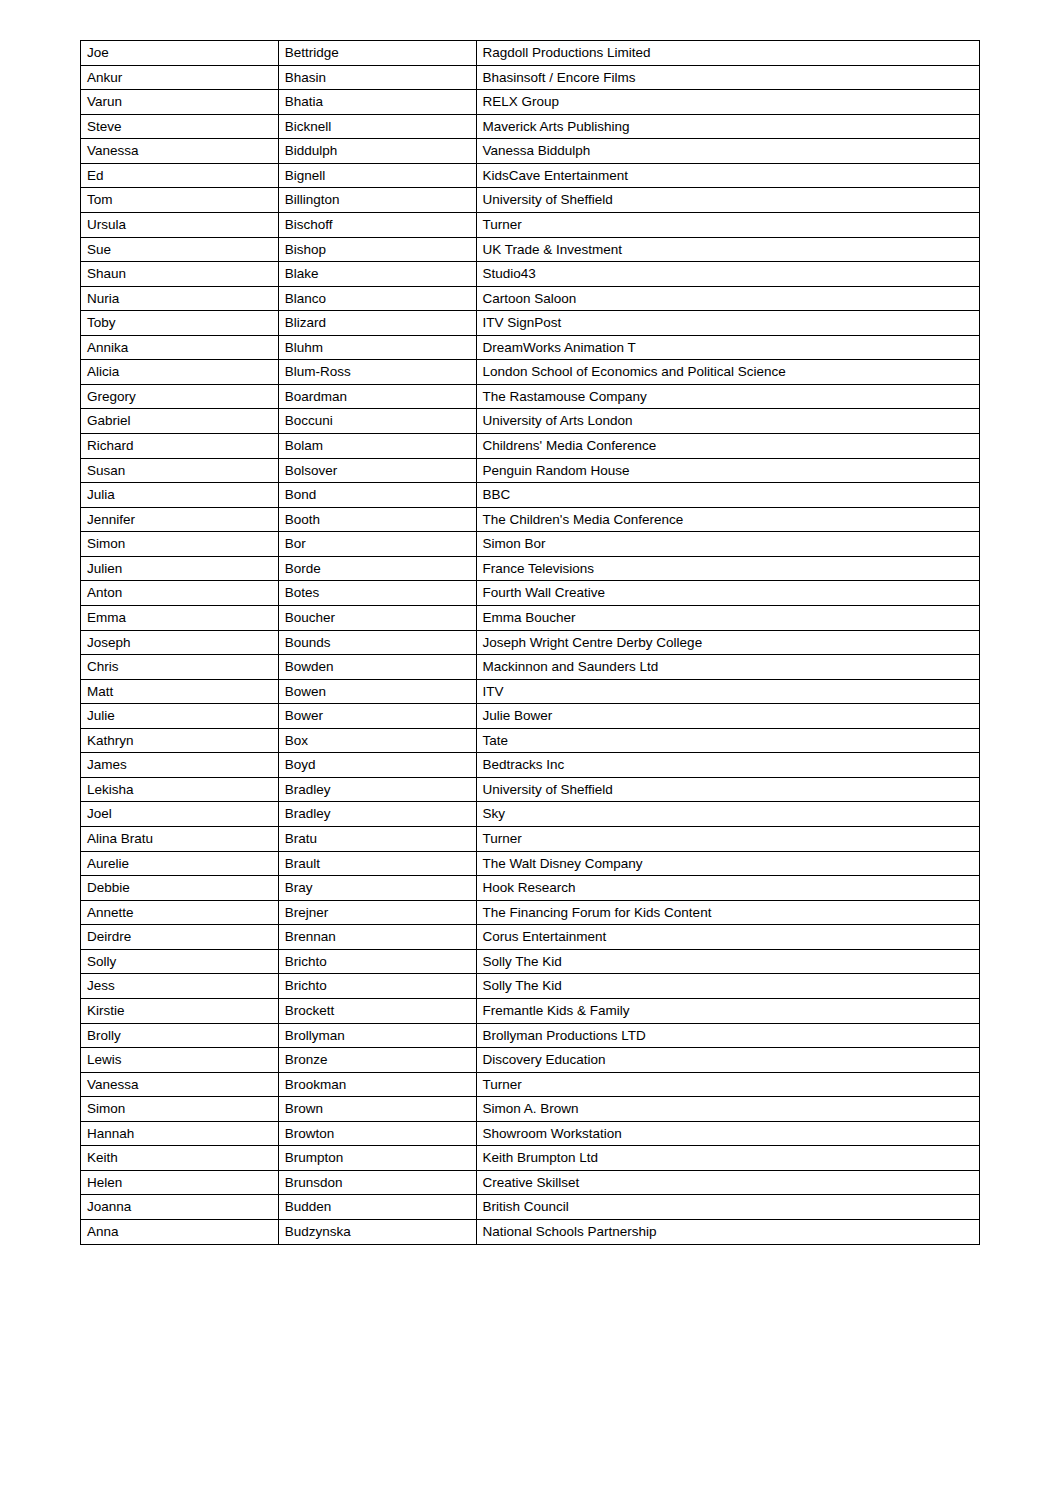| Joe | Bettridge | Ragdoll Productions Limited |
| Ankur | Bhasin | Bhasinsoft / Encore Films |
| Varun | Bhatia | RELX Group |
| Steve | Bicknell | Maverick Arts Publishing |
| Vanessa | Biddulph | Vanessa Biddulph |
| Ed | Bignell | KidsCave Entertainment |
| Tom | Billington | University of Sheffield |
| Ursula | Bischoff | Turner |
| Sue | Bishop | UK Trade & Investment |
| Shaun | Blake | Studio43 |
| Nuria | Blanco | Cartoon Saloon |
| Toby | Blizard | ITV SignPost |
| Annika | Bluhm | DreamWorks Animation T |
| Alicia | Blum-Ross | London School of Economics and Political Science |
| Gregory | Boardman | The Rastamouse Company |
| Gabriel | Boccuni | University of Arts London |
| Richard | Bolam | Childrens' Media Conference |
| Susan | Bolsover | Penguin Random House |
| Julia | Bond | BBC |
| Jennifer | Booth | The Children's Media Conference |
| Simon | Bor | Simon Bor |
| Julien | Borde | France Televisions |
| Anton | Botes | Fourth Wall Creative |
| Emma | Boucher | Emma Boucher |
| Joseph | Bounds | Joseph Wright Centre Derby College |
| Chris | Bowden | Mackinnon and Saunders Ltd |
| Matt | Bowen | ITV |
| Julie | Bower | Julie Bower |
| Kathryn | Box | Tate |
| James | Boyd | Bedtracks Inc |
| Lekisha | Bradley | University of Sheffield |
| Joel | Bradley | Sky |
| Alina Bratu | Bratu | Turner |
| Aurelie | Brault | The Walt Disney Company |
| Debbie | Bray | Hook Research |
| Annette | Brejner | The Financing Forum for Kids Content |
| Deirdre | Brennan | Corus Entertainment |
| Solly | Brichto | Solly The Kid |
| Jess | Brichto | Solly The Kid |
| Kirstie | Brockett | Fremantle Kids & Family |
| Brolly | Brollyman | Brollyman Productions LTD |
| Lewis | Bronze | Discovery Education |
| Vanessa | Brookman | Turner |
| Simon | Brown | Simon A. Brown |
| Hannah | Browton | Showroom Workstation |
| Keith | Brumpton | Keith Brumpton Ltd |
| Helen | Brunsdon | Creative Skillset |
| Joanna | Budden | British Council |
| Anna | Budzynska | National Schools Partnership |